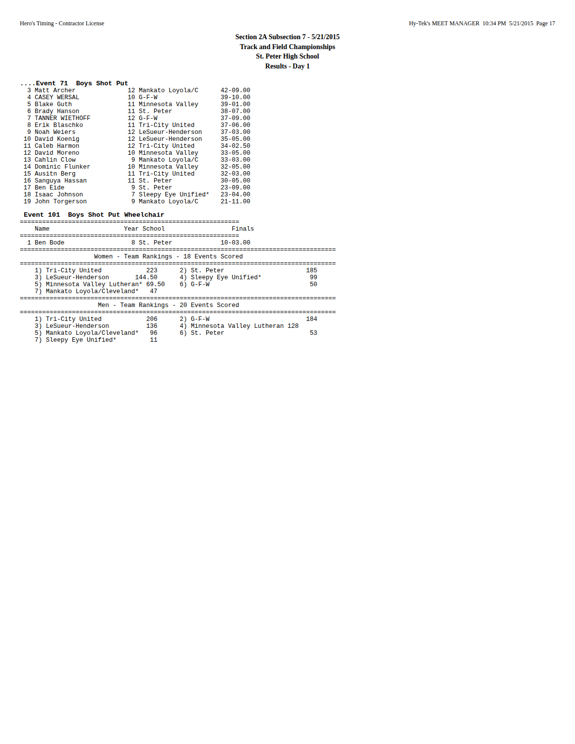Hero's Timing - Contractor License Hy-Tek's MEET MANAGER 10:34 PM 5/21/2015 Page 17
Section 2A Subsection 7 - 5/21/2015
Track and Field Championships
St. Peter High School
Results - Day 1
....Event 71 Boys Shot Put
  3 Matt Archer              12 Mankato Loyola/C      42-09.00
  4 CASEY WERSAL             10 G-F-W                 39-10.00
  5 Blake Guth               11 Minnesota Valley      39-01.00
  6 Brady Hanson             11 St. Peter             38-07.00
  7 TANNER WIETHOFF          12 G-F-W                 37-09.00
  8 Erik Blaschko            11 Tri-City United       37-06.00
  9 Noah Weiers              12 LeSueur-Henderson     37-03.00
 10 David Koenig             12 LeSueur-Henderson     35-05.00
 11 Caleb Harmon             12 Tri-City United       34-02.50
 12 David Moreno             10 Minnesota Valley      33-05.00
 13 Cahlin Clow               9 Mankato Loyola/C      33-03.00
 14 Dominic Flunker          10 Minnesota Valley      32-05.00
 15 Ausitn Berg              11 Tri-City United       32-03.00
 16 Sanguya Hassan           11 St. Peter             30-05.00
 17 Ben Eide                  9 St. Peter             23-09.00
 18 Isaac Johnson             7 Sleepy Eye Unified*   23-04.00
 19 John Torgerson            9 Mankato Loyola/C      21-11.00
Event 101 Boys Shot Put Wheelchair
=========================================================== 
    Name                    Year School                  Finals
===========================================================
  1 Ben Bode                  8 St. Peter             10-03.00
=====================================================================================
                    Women - Team Rankings - 18 Events Scored
=====================================================================================
    1) Tri-City United            223      2) St. Peter                      185
    3) LeSueur-Henderson       144.50      4) Sleepy Eye Unified*             99
    5) Minnesota Valley Lutheran* 69.50    6) G-F-W                           50
    7) Mankato Loyola/Cleveland*   47
=====================================================================================
                     Men - Team Rankings - 20 Events Scored
=====================================================================================
    1) Tri-City United            206      2) G-F-W                          184
    3) LeSueur-Henderson          136      4) Minnesota Valley Lutheran 128
    5) Mankato Loyola/Cleveland*   96      6) St. Peter                       53
    7) Sleepy Eye Unified*         11